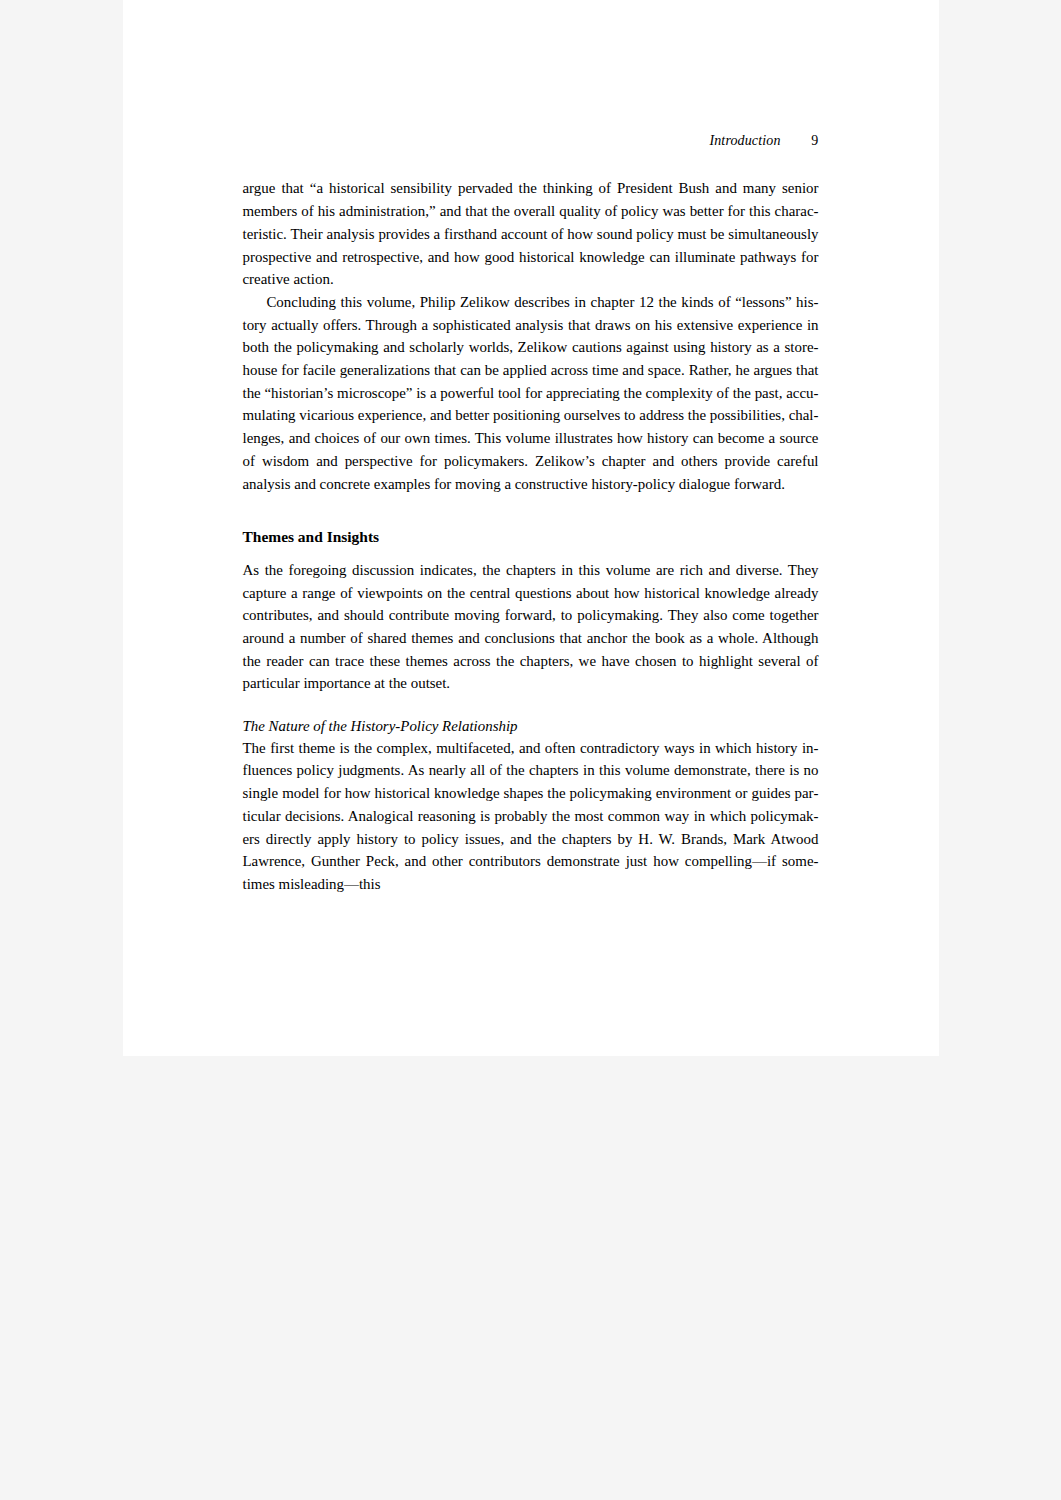Introduction 9
argue that “a historical sensibility pervaded the thinking of President Bush and many senior members of his administration,” and that the overall quality of policy was better for this characteristic. Their analysis provides a firsthand account of how sound policy must be simultaneously prospective and retrospective, and how good historical knowledge can illuminate pathways for creative action.
Concluding this volume, Philip Zelikow describes in chapter 12 the kinds of “lessons” history actually offers. Through a sophisticated analysis that draws on his extensive experience in both the policymaking and scholarly worlds, Zelikow cautions against using history as a storehouse for facile generalizations that can be applied across time and space. Rather, he argues that the “historian’s microscope” is a powerful tool for appreciating the complexity of the past, accumulating vicarious experience, and better positioning ourselves to address the possibilities, challenges, and choices of our own times. This volume illustrates how history can become a source of wisdom and perspective for policymakers. Zelikow’s chapter and others provide careful analysis and concrete examples for moving a constructive history-policy dialogue forward.
Themes and Insights
As the foregoing discussion indicates, the chapters in this volume are rich and diverse. They capture a range of viewpoints on the central questions about how historical knowledge already contributes, and should contribute moving forward, to policymaking. They also come together around a number of shared themes and conclusions that anchor the book as a whole. Although the reader can trace these themes across the chapters, we have chosen to highlight several of particular importance at the outset.
The Nature of the History-Policy Relationship
The first theme is the complex, multifaceted, and often contradictory ways in which history influences policy judgments. As nearly all of the chapters in this volume demonstrate, there is no single model for how historical knowledge shapes the policymaking environment or guides particular decisions. Analogical reasoning is probably the most common way in which policymakers directly apply history to policy issues, and the chapters by H. W. Brands, Mark Atwood Lawrence, Gunther Peck, and other contributors demonstrate just how compelling—if sometimes misleading—this